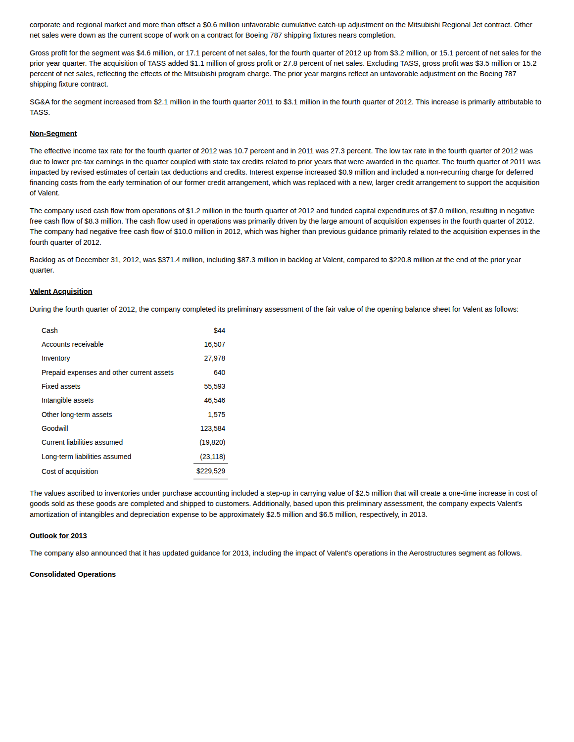corporate and regional market and more than offset a $0.6 million unfavorable cumulative catch-up adjustment on the Mitsubishi Regional Jet contract. Other net sales were down as the current scope of work on a contract for Boeing 787 shipping fixtures nears completion.
Gross profit for the segment was $4.6 million, or 17.1 percent of net sales, for the fourth quarter of 2012 up from $3.2 million, or 15.1 percent of net sales for the prior year quarter. The acquisition of TASS added $1.1 million of gross profit or 27.8 percent of net sales. Excluding TASS, gross profit was $3.5 million or 15.2 percent of net sales, reflecting the effects of the Mitsubishi program charge. The prior year margins reflect an unfavorable adjustment on the Boeing 787 shipping fixture contract.
SG&A for the segment increased from $2.1 million in the fourth quarter 2011 to $3.1 million in the fourth quarter of 2012. This increase is primarily attributable to TASS.
Non-Segment
The effective income tax rate for the fourth quarter of 2012 was 10.7 percent and in 2011 was 27.3 percent. The low tax rate in the fourth quarter of 2012 was due to lower pre-tax earnings in the quarter coupled with state tax credits related to prior years that were awarded in the quarter. The fourth quarter of 2011 was impacted by revised estimates of certain tax deductions and credits. Interest expense increased $0.9 million and included a non-recurring charge for deferred financing costs from the early termination of our former credit arrangement, which was replaced with a new, larger credit arrangement to support the acquisition of Valent.
The company used cash flow from operations of $1.2 million in the fourth quarter of 2012 and funded capital expenditures of $7.0 million, resulting in negative free cash flow of $8.3 million. The cash flow used in operations was primarily driven by the large amount of acquisition expenses in the fourth quarter of 2012. The company had negative free cash flow of $10.0 million in 2012, which was higher than previous guidance primarily related to the acquisition expenses in the fourth quarter of 2012.
Backlog as of December 31, 2012, was $371.4 million, including $87.3 million in backlog at Valent, compared to $220.8 million at the end of the prior year quarter.
Valent Acquisition
During the fourth quarter of 2012, the company completed its preliminary assessment of the fair value of the opening balance sheet for Valent as follows:
| Cash | $44 |
| Accounts receivable | 16,507 |
| Inventory | 27,978 |
| Prepaid expenses and other current assets | 640 |
| Fixed assets | 55,593 |
| Intangible assets | 46,546 |
| Other long-term assets | 1,575 |
| Goodwill | 123,584 |
| Current liabilities assumed | (19,820) |
| Long-term liabilities assumed | (23,118) |
| Cost of acquisition | $229,529 |
The values ascribed to inventories under purchase accounting included a step-up in carrying value of $2.5 million that will create a one-time increase in cost of goods sold as these goods are completed and shipped to customers. Additionally, based upon this preliminary assessment, the company expects Valent's amortization of intangibles and depreciation expense to be approximately $2.5 million and $6.5 million, respectively, in 2013.
Outlook for 2013
The company also announced that it has updated guidance for 2013, including the impact of Valent's operations in the Aerostructures segment as follows.
Consolidated Operations